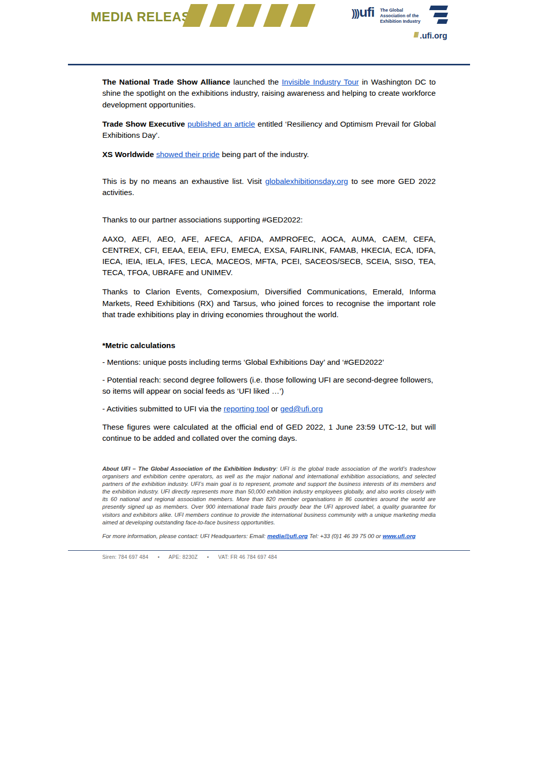MEDIA RELEASE
))) ufi
The Global
Association of the
Exhibition Industry
//// .ufi.org
The National Trade Show Alliance launched the Invisible Industry Tour in Washington DC to shine the spotlight on the exhibitions industry, raising awareness and helping to create workforce development opportunities.
Trade Show Executive published an article entitled ‘Resiliency and Optimism Prevail for Global Exhibitions Day’.
XS Worldwide showed their pride being part of the industry.
This is by no means an exhaustive list. Visit globalexhibitionsday.org to see more GED 2022 activities.
Thanks to our partner associations supporting #GED2022:
AAXO, AEFI, AEO, AFE, AFECA, AFIDA, AMPROFEC, AOCA, AUMA, CAEM, CEFA, CENTREX, CFI, EEAA, EEIA, EFU, EMECA, EXSA, FAIRLINK, FAMAB, HKECIA, ECA, IDFA, IECA, IEIA, IELA, IFES, LECA, MACEOS, MFTA, PCEI, SACEOS/SECB, SCEIA, SISO, TEA, TECA, TFOA, UBRAFE and UNIMEV.
Thanks to Clarion Events, Comexposium, Diversified Communications, Emerald, Informa Markets, Reed Exhibitions (RX) and Tarsus, who joined forces to recognise the important role that trade exhibitions play in driving economies throughout the world.
*Metric calculations
- Mentions: unique posts including terms ‘Global Exhibitions Day’ and ‘#GED2022’
- Potential reach: second degree followers (i.e. those following UFI are second-degree followers, so items will appear on social feeds as ‘UFI liked …’)
- Activities submitted to UFI via the reporting tool or ged@ufi.org
These figures were calculated at the official end of GED 2022, 1 June 23:59 UTC-12, but will continue to be added and collated over the coming days.
About UFI – The Global Association of the Exhibition Industry: UFI is the global trade association of the world’s tradeshow organisers and exhibition centre operators, as well as the major national and international exhibition associations, and selected partners of the exhibition industry. UFI’s main goal is to represent, promote and support the business interests of its members and the exhibition industry. UFI directly represents more than 50,000 exhibition industry employees globally, and also works closely with its 60 national and regional association members. More than 820 member organisations in 86 countries around the world are presently signed up as members. Over 900 international trade fairs proudly bear the UFI approved label, a quality guarantee for visitors and exhibitors alike. UFI members continue to provide the international business community with a unique marketing media aimed at developing outstanding face-to-face business opportunities.
For more information, please contact: UFI Headquarters: Email: media@ufi.org Tel: +33 (0)1 46 39 75 00 or www.ufi.org
Siren: 784 697 484 • APE: 8230Z • VAT: FR 46 784 697 484